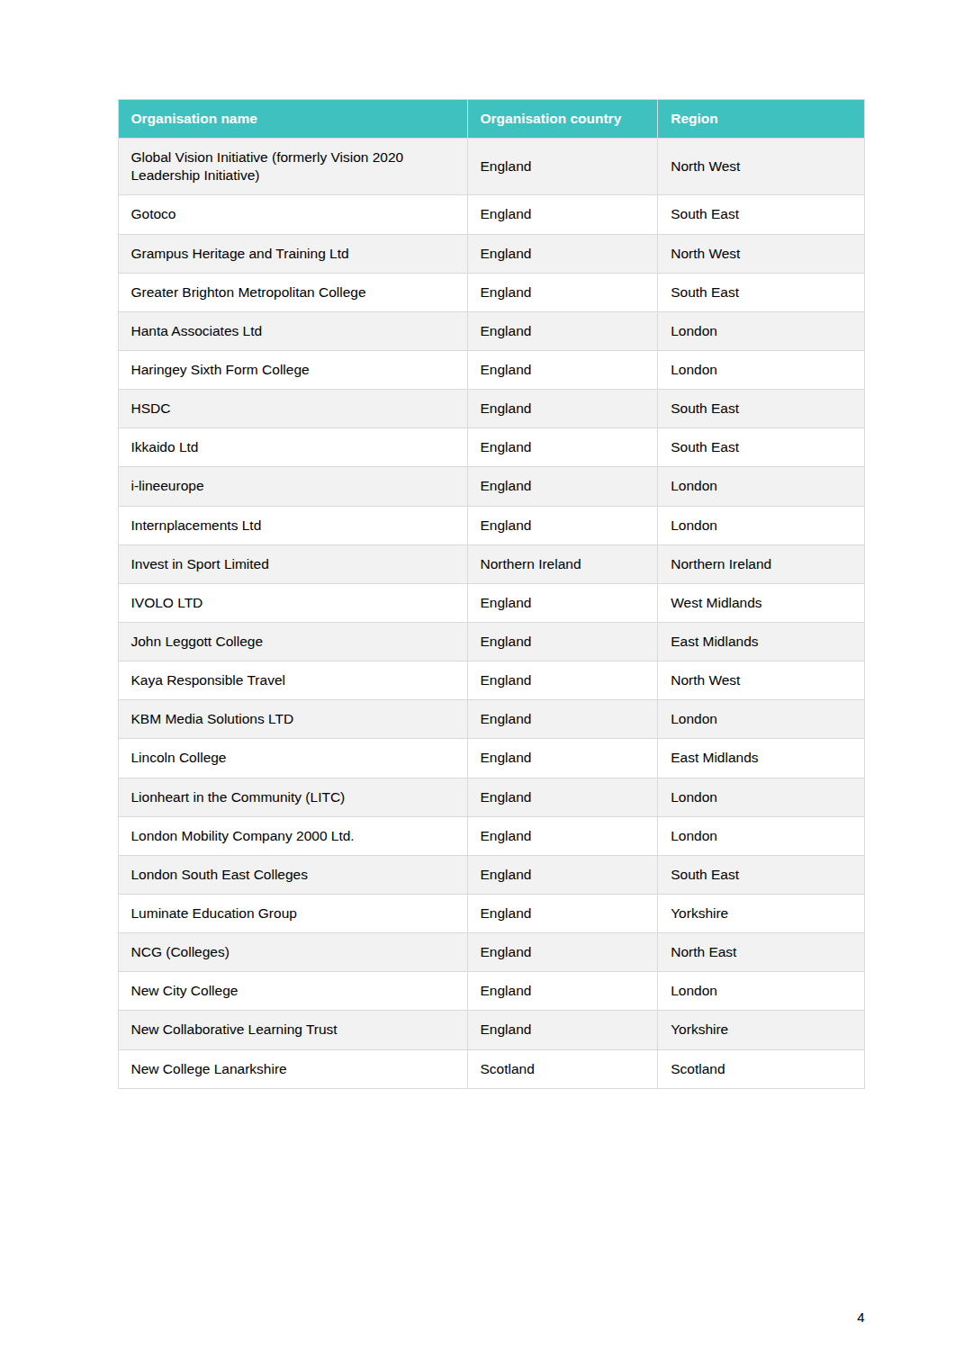| Organisation name | Organisation country | Region |
| --- | --- | --- |
| Global Vision Initiative (formerly Vision 2020 Leadership Initiative) | England | North West |
| Gotoco | England | South East |
| Grampus Heritage and Training Ltd | England | North West |
| Greater Brighton Metropolitan College | England | South East |
| Hanta Associates Ltd | England | London |
| Haringey Sixth Form College | England | London |
| HSDC | England | South East |
| Ikkaido Ltd | England | South East |
| i-lineeurope | England | London |
| Internplacements Ltd | England | London |
| Invest in Sport Limited | Northern Ireland | Northern Ireland |
| IVOLO LTD | England | West Midlands |
| John Leggott College | England | East Midlands |
| Kaya Responsible Travel | England | North West |
| KBM Media Solutions LTD | England | London |
| Lincoln College | England | East Midlands |
| Lionheart in the Community (LITC) | England | London |
| London Mobility Company 2000 Ltd. | England | London |
| London South East Colleges | England | South East |
| Luminate Education Group | England | Yorkshire |
| NCG (Colleges) | England | North East |
| New City College | England | London |
| New Collaborative Learning Trust | England | Yorkshire |
| New College Lanarkshire | Scotland | Scotland |
4